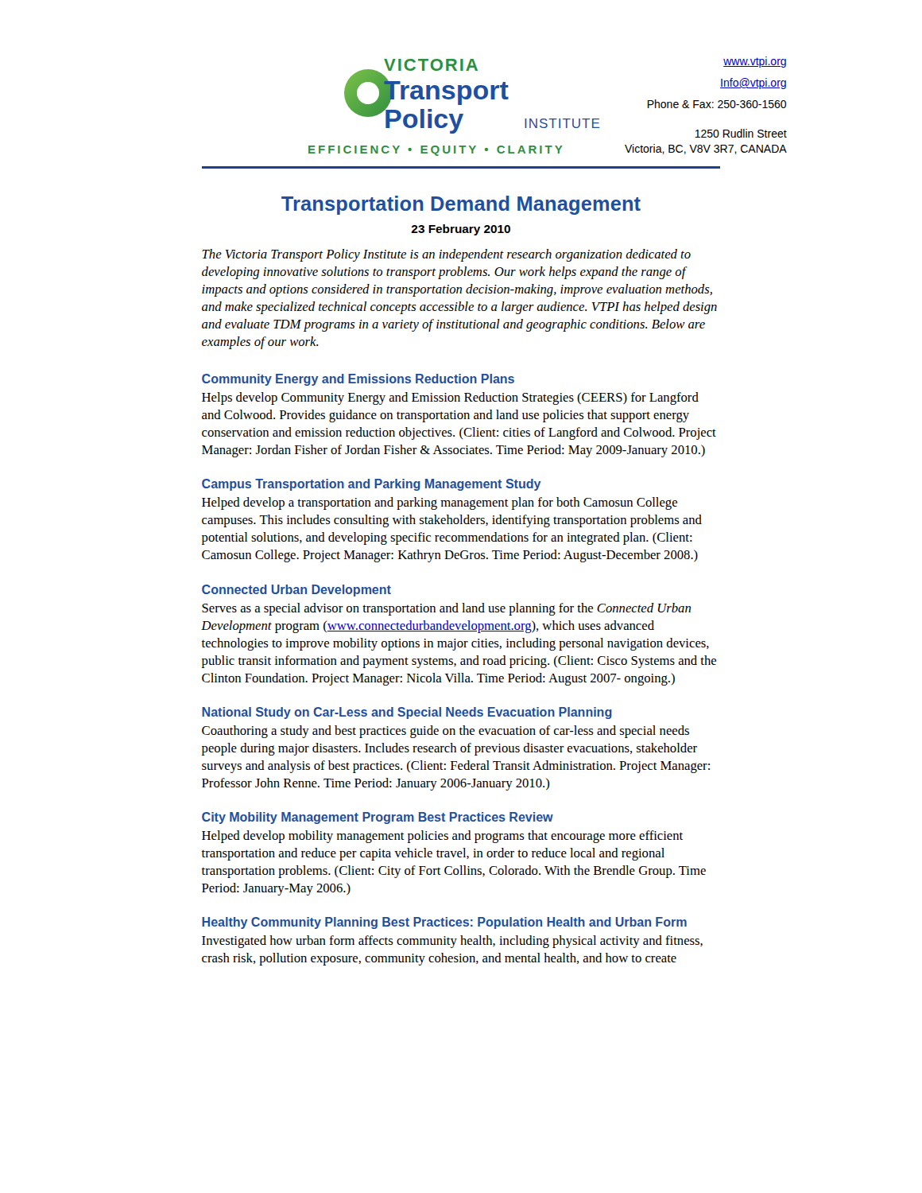VICTORIA Transport Policy INSTITUTE EFFICIENCY • EQUITY • CLARITY
www.vtpi.org
Info@vtpi.org
Phone & Fax: 250-360-1560
1250 Rudlin Street
Victoria, BC, V8V 3R7, CANADA
Transportation Demand Management
23 February 2010
The Victoria Transport Policy Institute is an independent research organization dedicated to developing innovative solutions to transport problems. Our work helps expand the range of impacts and options considered in transportation decision-making, improve evaluation methods, and make specialized technical concepts accessible to a larger audience. VTPI has helped design and evaluate TDM programs in a variety of institutional and geographic conditions. Below are examples of our work.
Community Energy and Emissions Reduction Plans
Helps develop Community Energy and Emission Reduction Strategies (CEERS) for Langford and Colwood. Provides guidance on transportation and land use policies that support energy conservation and emission reduction objectives. (Client: cities of Langford and Colwood. Project Manager: Jordan Fisher of Jordan Fisher & Associates. Time Period: May 2009-January 2010.)
Campus Transportation and Parking Management Study
Helped develop a transportation and parking management plan for both Camosun College campuses. This includes consulting with stakeholders, identifying transportation problems and potential solutions, and developing specific recommendations for an integrated plan. (Client: Camosun College. Project Manager: Kathryn DeGros. Time Period: August-December 2008.)
Connected Urban Development
Serves as a special advisor on transportation and land use planning for the Connected Urban Development program (www.connectedurbandevelopment.org), which uses advanced technologies to improve mobility options in major cities, including personal navigation devices, public transit information and payment systems, and road pricing. (Client: Cisco Systems and the Clinton Foundation. Project Manager: Nicola Villa. Time Period: August 2007- ongoing.)
National Study on Car-Less and Special Needs Evacuation Planning
Coauthoring a study and best practices guide on the evacuation of car-less and special needs people during major disasters. Includes research of previous disaster evacuations, stakeholder surveys and analysis of best practices. (Client: Federal Transit Administration. Project Manager: Professor John Renne. Time Period: January 2006-January 2010.)
City Mobility Management Program Best Practices Review
Helped develop mobility management policies and programs that encourage more efficient transportation and reduce per capita vehicle travel, in order to reduce local and regional transportation problems. (Client: City of Fort Collins, Colorado. With the Brendle Group. Time Period: January-May 2006.)
Healthy Community Planning Best Practices: Population Health and Urban Form
Investigated how urban form affects community health, including physical activity and fitness, crash risk, pollution exposure, community cohesion, and mental health, and how to create